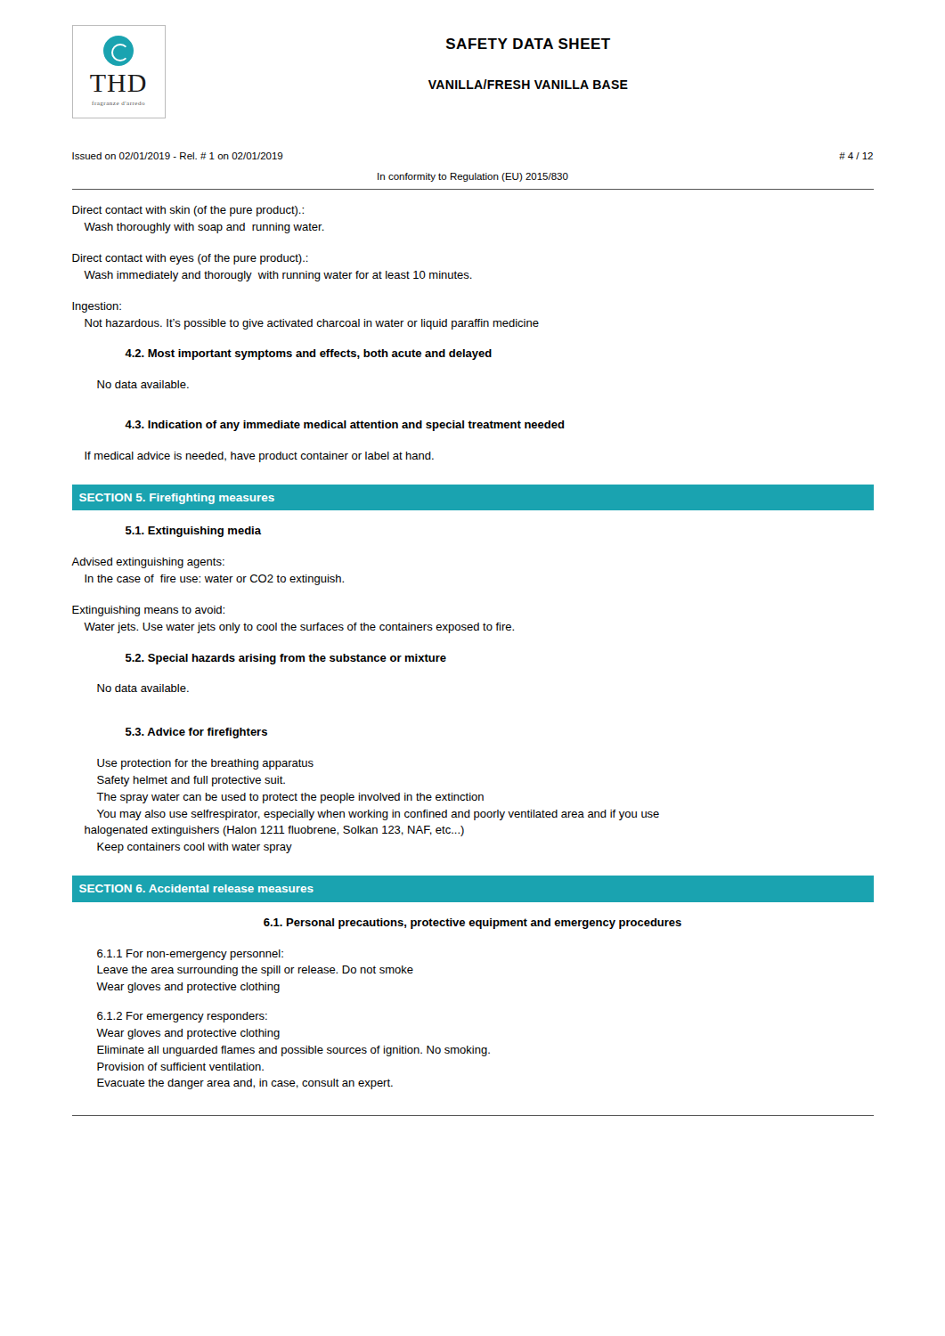THD
fragranze d'arredo
SAFETY DATA SHEET
VANILLA/FRESH VANILLA BASE
Issued on 02/01/2019 - Rel. # 1 on 02/01/2019 # 4 / 12
In conformity to Regulation (EU) 2015/830
Direct contact with skin (of the pure product).:
Wash thoroughly with soap and running water.
Direct contact with eyes (of the pure product).:
Wash immediately and thorougly with running water for at least 10 minutes.
Ingestion:
Not hazardous. It’s possible to give activated charcoal in water or liquid paraffin medicine
4.2. Most important symptoms and effects, both acute and delayed
No data available.
4.3. Indication of any immediate medical attention and special treatment needed
If medical advice is needed, have product container or label at hand.
SECTION 5. Firefighting measures
5.1. Extinguishing media
Advised extinguishing agents:
In the case of fire use: water or CO2 to extinguish.
Extinguishing means to avoid:
Water jets. Use water jets only to cool the surfaces of the containers exposed to fire.
5.2. Special hazards arising from the substance or mixture
No data available.
5.3. Advice for firefighters
Use protection for the breathing apparatus
Safety helmet and full protective suit.
The spray water can be used to protect the people involved in the extinction
You may also use selfrespirator, especially when working in confined and poorly ventilated area and if you use
halogenated extinguishers (Halon 1211 fluobrene, Solkan 123, NAF, etc...)
Keep containers cool with water spray
SECTION 6. Accidental release measures
6.1. Personal precautions, protective equipment and emergency procedures
6.1.1 For non-emergency personnel:
Leave the area surrounding the spill or release. Do not smoke
Wear gloves and protective clothing
6.1.2 For emergency responders:
Wear gloves and protective clothing
Eliminate all unguarded flames and possible sources of ignition. No smoking.
Provision of sufficient ventilation.
Evacuate the danger area and, in case, consult an expert.